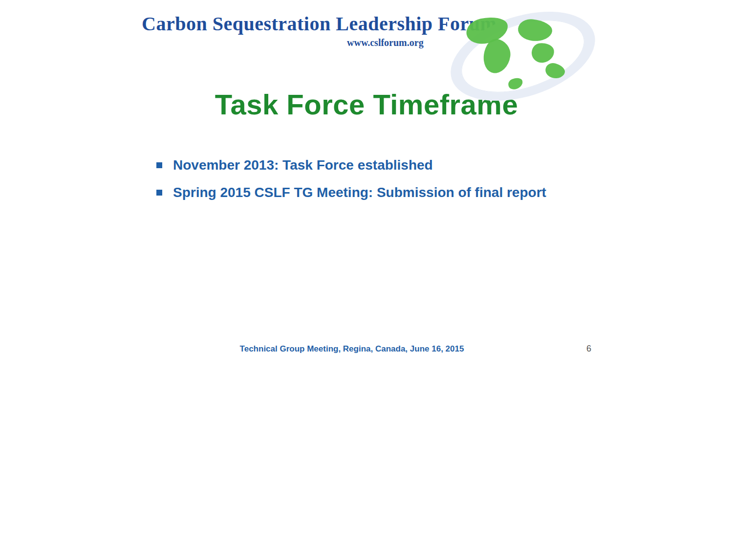Carbon Sequestration Leadership Forum
www.cslforum.org
Task Force Timeframe
November 2013: Task Force established
Spring 2015 CSLF TG Meeting: Submission of final report
Technical Group Meeting, Regina, Canada, June 16, 2015
6